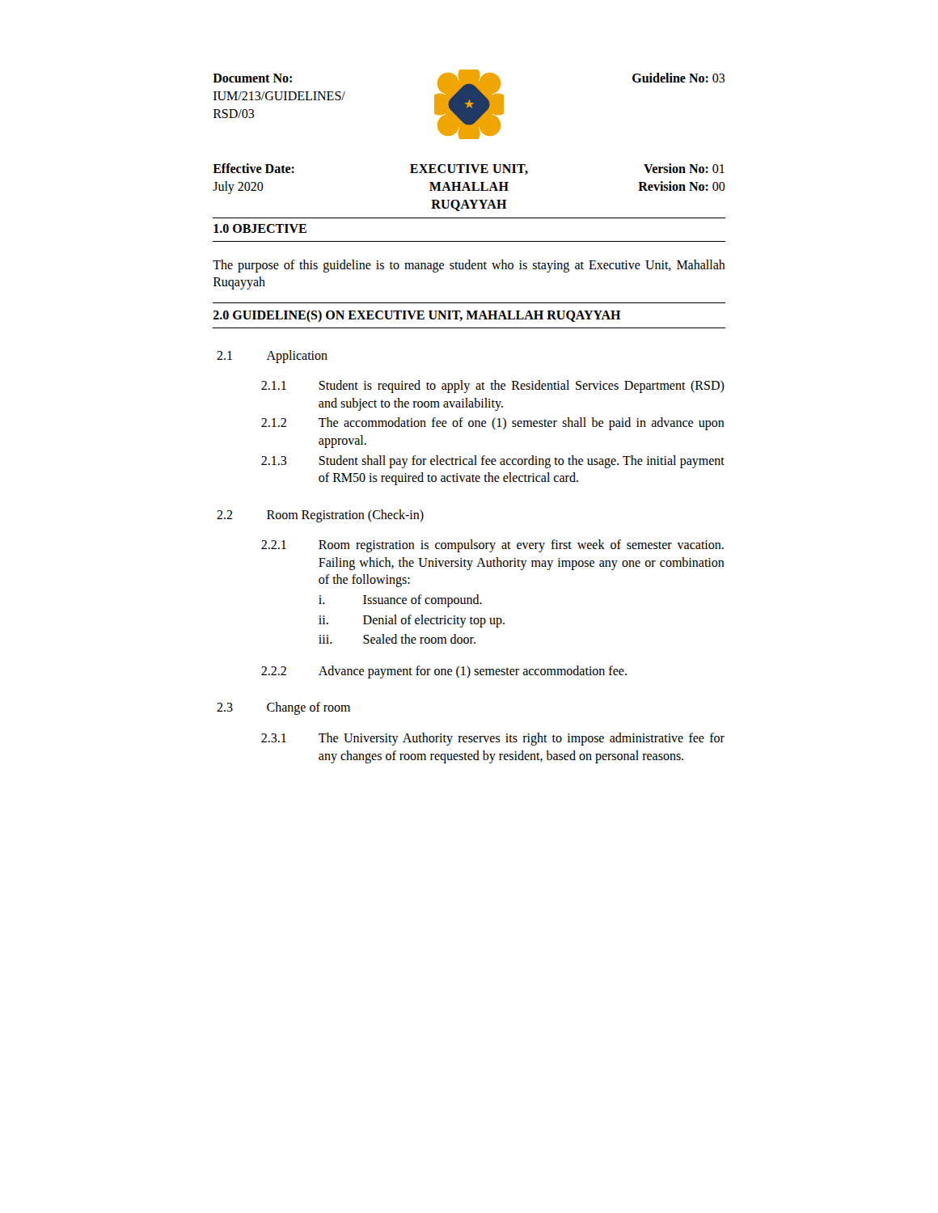Document No:
IUM/213/GUIDELINES/
RSD/03
★
Guideline No: 03
Effective Date:
July 2020
EXECUTIVE UNIT,
MAHALLAH RUQAYYAH
Version No: 01
Revision No: 00
1.0 OBJECTIVE
The purpose of this guideline is to manage student who is staying at Executive Unit, Mahallah Ruqayyah
2.0 GUIDELINE(S) ON EXECUTIVE UNIT, MAHALLAH RUQAYYAH
| 2.1 | Application |
| 2.1.1 | Student is required to apply at the Residential Services Department (RSD) and subject to the room availability. |
| 2.1.2 | The accommodation fee of one (1) semester shall be paid in advance upon approval. |
| 2.1.3 | Student shall pay for electrical fee according to the usage. The initial payment of RM50 is required to activate the electrical card. |
| 2.2 | Room Registration (Check-in) |
| 2.2.1 | Room registration is compulsory at every first week of semester vacation. Failing which, the University Authority may impose any one or combination of the followings: / i. / Issuance of compound. / / ii. / Denial of electricity top up. / / iii. / Sealed the room door. / |
| 2.2.2 | Advance payment for one (1) semester accommodation fee. |
| 2.3 | Change of room |
| 2.3.1 | The University Authority reserves its right to impose administrative fee for any changes of room requested by resident, based on personal reasons. |